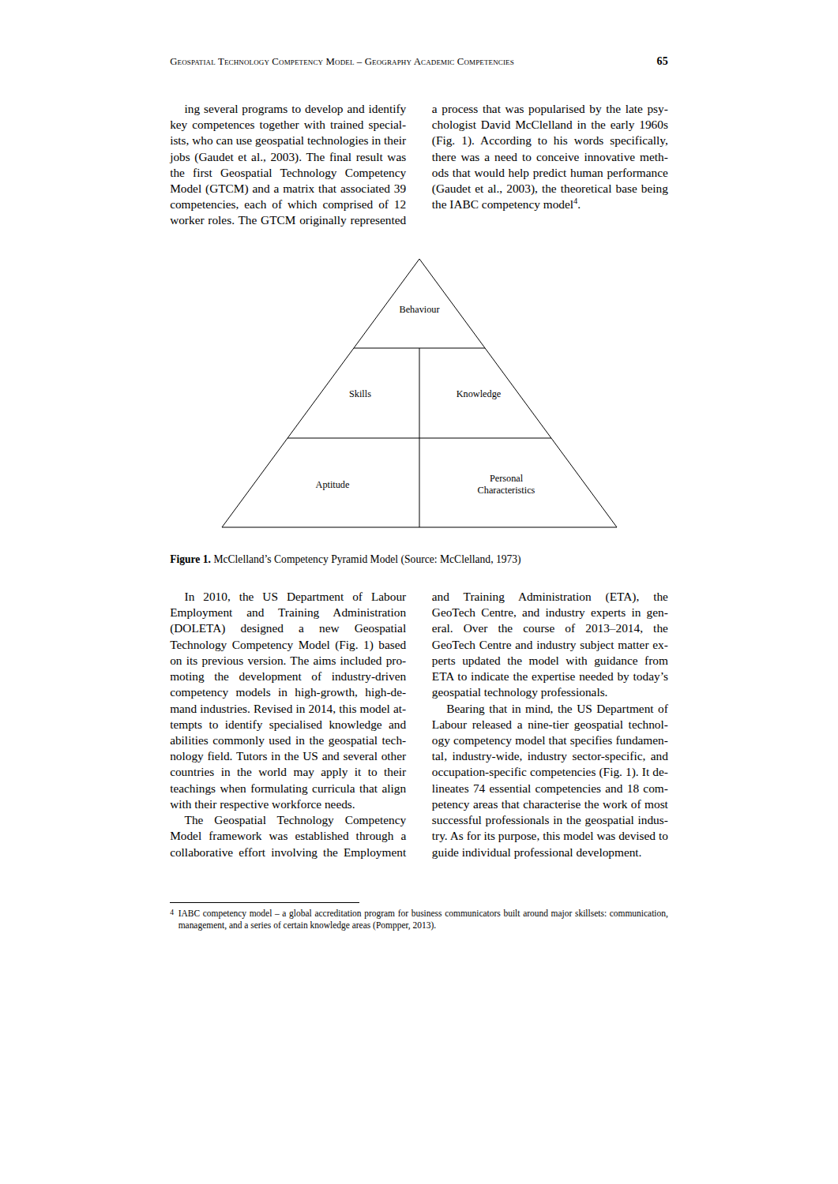Geospatial Technology Competency Model – Geography Academic Competencies 65
ing several programs to develop and identify key competences together with trained specialists, who can use geospatial technologies in their jobs (Gaudet et al., 2003). The final result was the first Geospatial Technology Competency Model (GTCM) and a matrix that associated 39 competencies, each of which comprised of 12 worker roles. The GTCM originally represented a process that was popularised by the late psychologist David McClelland in the early 1960s (Fig. 1). According to his words specifically, there was a need to conceive innovative methods that would help predict human performance (Gaudet et al., 2003), the theoretical base being the IABC competency model4.
Behaviour Skills Knowledge Aptitude Personal Characteristics
Figure 1. McClelland’s Competency Pyramid Model (Source: McClelland, 1973)
In 2010, the US Department of Labour Employment and Training Administration (DOLETA) designed a new Geospatial Technology Competency Model (Fig. 1) based on its previous version. The aims included promoting the development of industry-driven competency models in high-growth, high-demand industries. Revised in 2014, this model attempts to identify specialised knowledge and abilities commonly used in the geospatial technology field. Tutors in the US and several other countries in the world may apply it to their teachings when formulating curricula that align with their respective workforce needs.
The Geospatial Technology Competency Model framework was established through a collaborative effort involving the Employment and Training Administration (ETA), the GeoTech Centre, and industry experts in general. Over the course of 2013–2014, the GeoTech Centre and industry subject matter experts updated the model with guidance from ETA to indicate the expertise needed by today’s geospatial technology professionals.
Bearing that in mind, the US Department of Labour released a nine-tier geospatial technology competency model that specifies fundamental, industry-wide, industry sector-specific, and occupation-specific competencies (Fig. 1). It delineates 74 essential competencies and 18 competency areas that characterise the work of most successful professionals in the geospatial industry. As for its purpose, this model was devised to guide individual professional development.
4 IABC competency model – a global accreditation program for business communicators built around major skillsets: communication, management, and a series of certain knowledge areas (Pompper, 2013).